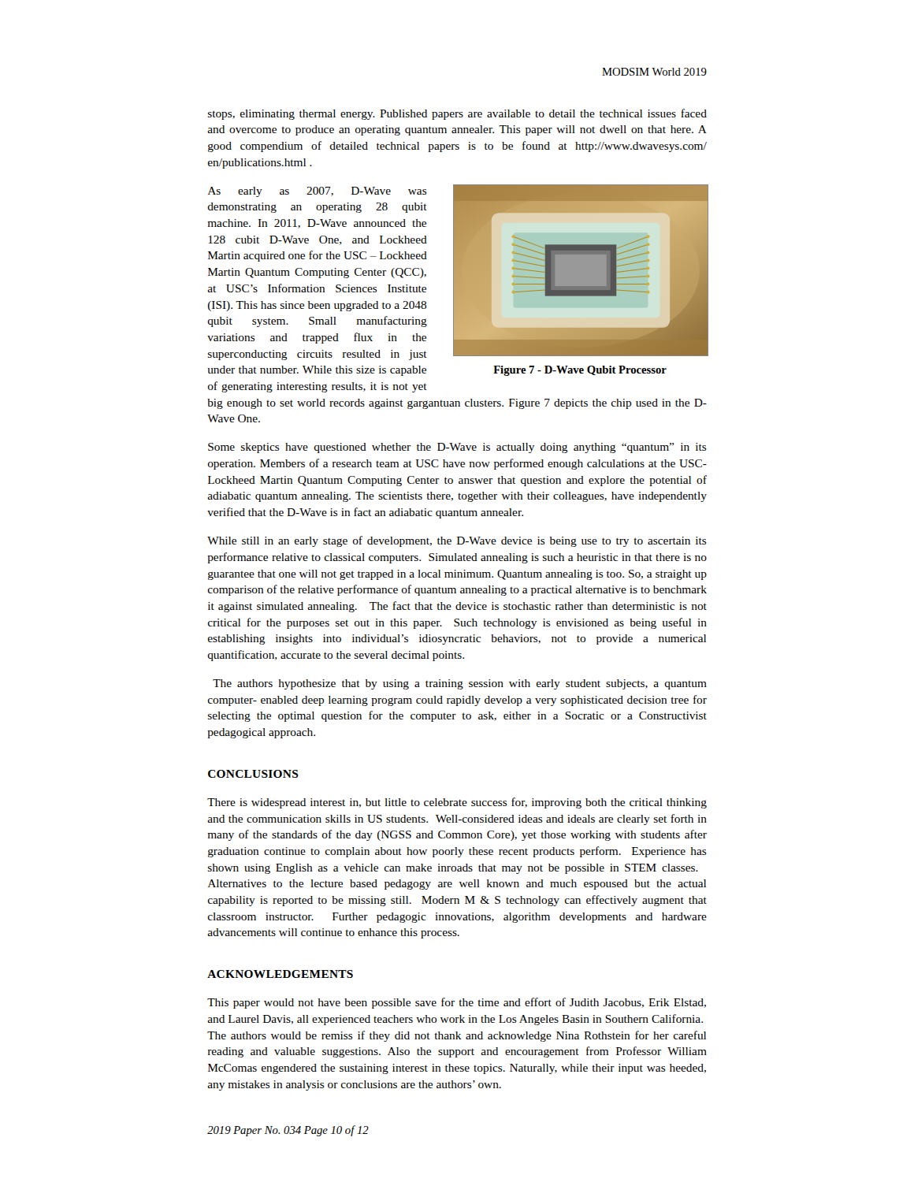MODSIM World 2019
stops, eliminating thermal energy. Published papers are available to detail the technical issues faced and overcome to produce an operating quantum annealer. This paper will not dwell on that here. A good compendium of detailed technical papers is to be found at http://www.dwavesys.com/ en/publications.html .
Figure 7 - D-Wave Qubit Processor
As early as 2007, D-Wave was demonstrating an operating 28 qubit machine. In 2011, D-Wave announced the 128 cubit D-Wave One, and Lockheed Martin acquired one for the USC – Lockheed Martin Quantum Computing Center (QCC), at USC’s Information Sciences Institute (ISI). This has since been upgraded to a 2048 qubit system. Small manufacturing variations and trapped flux in the superconducting circuits resulted in just under that number. While this size is capable of generating interesting results, it is not yet big enough to set world records against gargantuan clusters. Figure 7 depicts the chip used in the D-Wave One.
Some skeptics have questioned whether the D-Wave is actually doing anything “quantum” in its operation. Members of a research team at USC have now performed enough calculations at the USC-Lockheed Martin Quantum Computing Center to answer that question and explore the potential of adiabatic quantum annealing. The scientists there, together with their colleagues, have independently verified that the D-Wave is in fact an adiabatic quantum annealer.
While still in an early stage of development, the D-Wave device is being use to try to ascertain its performance relative to classical computers. Simulated annealing is such a heuristic in that there is no guarantee that one will not get trapped in a local minimum. Quantum annealing is too. So, a straight up comparison of the relative performance of quantum annealing to a practical alternative is to benchmark it against simulated annealing. The fact that the device is stochastic rather than deterministic is not critical for the purposes set out in this paper. Such technology is envisioned as being useful in establishing insights into individual’s idiosyncratic behaviors, not to provide a numerical quantification, accurate to the several decimal points.
The authors hypothesize that by using a training session with early student subjects, a quantum computer- enabled deep learning program could rapidly develop a very sophisticated decision tree for selecting the optimal question for the computer to ask, either in a Socratic or a Constructivist pedagogical approach.
Conclusions
There is widespread interest in, but little to celebrate success for, improving both the critical thinking and the communication skills in US students. Well-considered ideas and ideals are clearly set forth in many of the standards of the day (NGSS and Common Core), yet those working with students after graduation continue to complain about how poorly these recent products perform. Experience has shown using English as a vehicle can make inroads that may not be possible in STEM classes. Alternatives to the lecture based pedagogy are well known and much espoused but the actual capability is reported to be missing still. Modern M & S technology can effectively augment that classroom instructor. Further pedagogic innovations, algorithm developments and hardware advancements will continue to enhance this process.
Acknowledgements
This paper would not have been possible save for the time and effort of Judith Jacobus, Erik Elstad, and Laurel Davis, all experienced teachers who work in the Los Angeles Basin in Southern California. The authors would be remiss if they did not thank and acknowledge Nina Rothstein for her careful reading and valuable suggestions. Also the support and encouragement from Professor William McComas engendered the sustaining interest in these topics. Naturally, while their input was heeded, any mistakes in analysis or conclusions are the authors’ own.
2019 Paper No. 034 Page 10 of 12